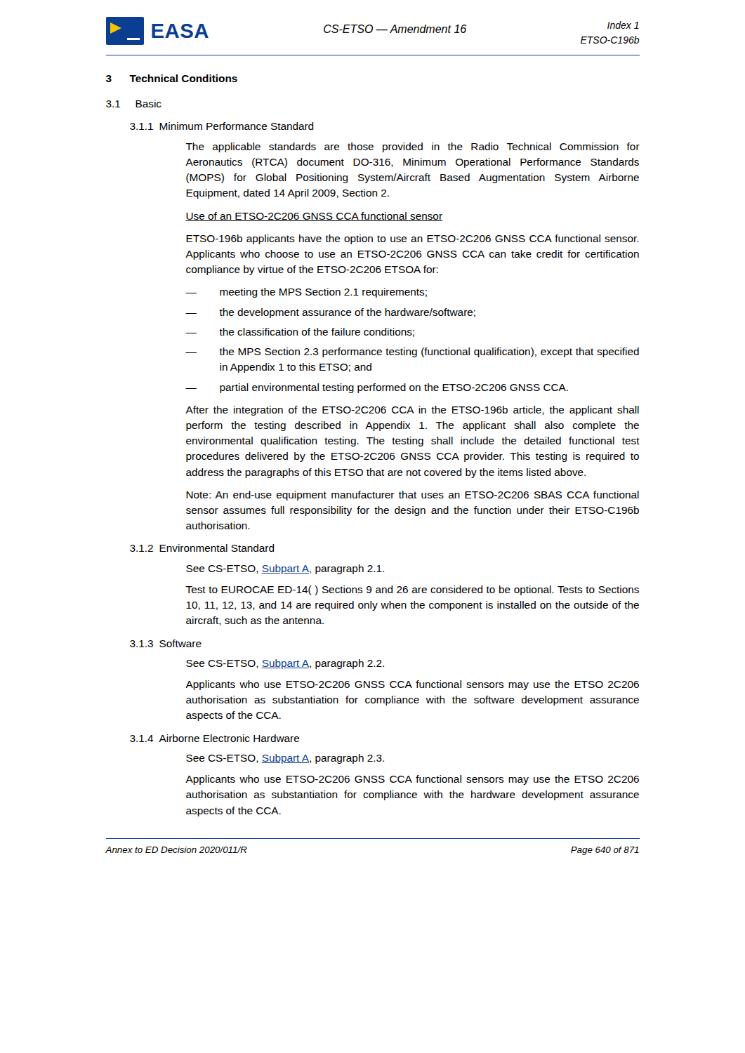EASA
CS-ETSO — Amendment 16
Index 1
ETSO-C196b
3 Technical Conditions
3.1
Basic
3.1.1
Minimum Performance Standard
The applicable standards are those provided in the Radio Technical Commission for Aeronautics (RTCA) document DO-316, Minimum Operational Performance Standards (MOPS) for Global Positioning System/Aircraft Based Augmentation System Airborne Equipment, dated 14 April 2009, Section 2.
Use of an ETSO-2C206 GNSS CCA functional sensor
ETSO-196b applicants have the option to use an ETSO-2C206 GNSS CCA functional sensor. Applicants who choose to use an ETSO-2C206 GNSS CCA can take credit for certification compliance by virtue of the ETSO-2C206 ETSOA for:
—meeting the MPS Section 2.1 requirements;
—the development assurance of the hardware/software;
—the classification of the failure conditions;
—the MPS Section 2.3 performance testing (functional qualification), except that specified in Appendix 1 to this ETSO; and
—partial environmental testing performed on the ETSO-2C206 GNSS CCA.
After the integration of the ETSO-2C206 CCA in the ETSO-196b article, the applicant shall perform the testing described in Appendix 1. The applicant shall also complete the environmental qualification testing. The testing shall include the detailed functional test procedures delivered by the ETSO-2C206 GNSS CCA provider. This testing is required to address the paragraphs of this ETSO that are not covered by the items listed above.
Note: An end-use equipment manufacturer that uses an ETSO-2C206 SBAS CCA functional sensor assumes full responsibility for the design and the function under their ETSO-C196b authorisation.
3.1.2
Environmental Standard
See CS-ETSO, Subpart A, paragraph 2.1.
Test to EUROCAE ED-14( ) Sections 9 and 26 are considered to be optional. Tests to Sections 10, 11, 12, 13, and 14 are required only when the component is installed on the outside of the aircraft, such as the antenna.
3.1.3
Software
See CS-ETSO, Subpart A, paragraph 2.2.
Applicants who use ETSO-2C206 GNSS CCA functional sensors may use the ETSO 2C206 authorisation as substantiation for compliance with the software development assurance aspects of the CCA.
3.1.4
Airborne Electronic Hardware
See CS-ETSO, Subpart A, paragraph 2.3.
Applicants who use ETSO-2C206 GNSS CCA functional sensors may use the ETSO 2C206 authorisation as substantiation for compliance with the hardware development assurance aspects of the CCA.
Annex to ED Decision 2020/011/R
Page 640 of 871